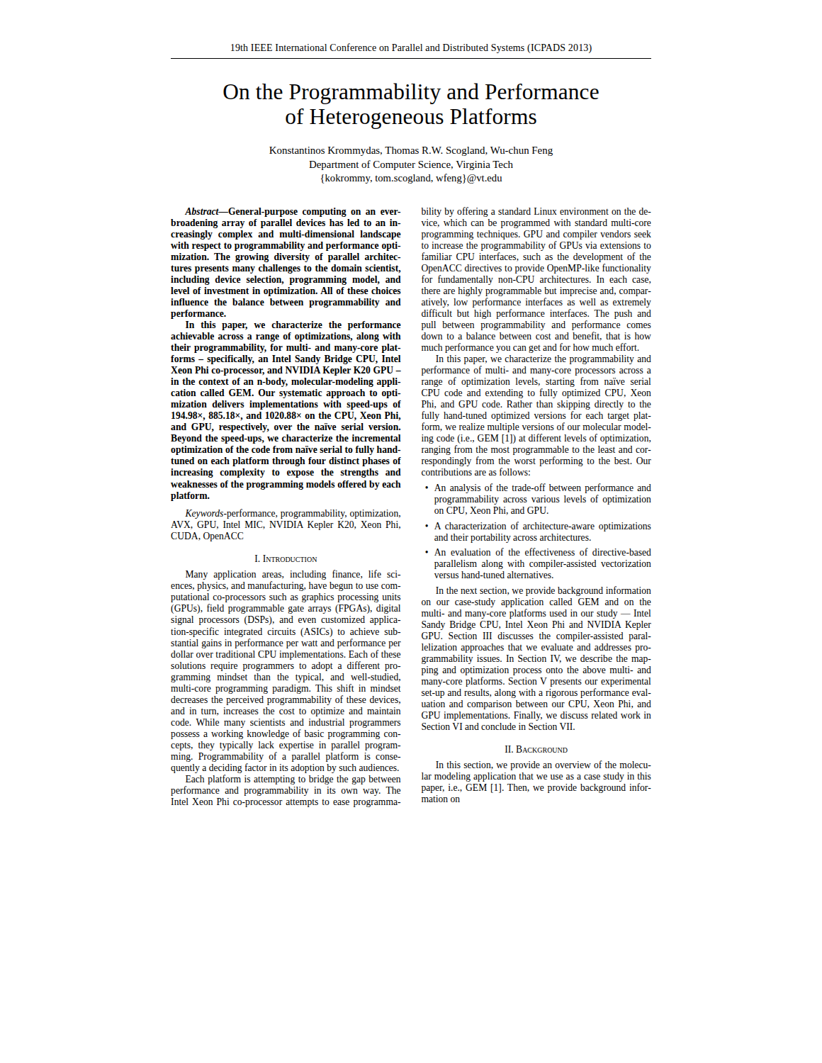19th IEEE International Conference on Parallel and Distributed Systems (ICPADS 2013)
On the Programmability and Performance
of Heterogeneous Platforms
Konstantinos Krommydas, Thomas R.W. Scogland, Wu-chun Feng
Department of Computer Science, Virginia Tech
{kokrommy, tom.scogland, wfeng}@vt.edu
Abstract—General-purpose computing on an ever-broadening array of parallel devices has led to an increasingly complex and multi-dimensional landscape with respect to programmability and performance optimization. The growing diversity of parallel architectures presents many challenges to the domain scientist, including device selection, programming model, and level of investment in optimization. All of these choices influence the balance between programmability and performance.
In this paper, we characterize the performance achievable across a range of optimizations, along with their programmability, for multi- and many-core platforms – specifically, an Intel Sandy Bridge CPU, Intel Xeon Phi co-processor, and NVIDIA Kepler K20 GPU – in the context of an n-body, molecular-modeling application called GEM. Our systematic approach to optimization delivers implementations with speed-ups of 194.98×, 885.18×, and 1020.88× on the CPU, Xeon Phi, and GPU, respectively, over the naïve serial version. Beyond the speed-ups, we characterize the incremental optimization of the code from naïve serial to fully hand-tuned on each platform through four distinct phases of increasing complexity to expose the strengths and weaknesses of the programming models offered by each platform.
Keywords-performance, programmability, optimization, AVX, GPU, Intel MIC, NVIDIA Kepler K20, Xeon Phi, CUDA, OpenACC
I. Introduction
Many application areas, including finance, life sciences, physics, and manufacturing, have begun to use computational co-processors such as graphics processing units (GPUs), field programmable gate arrays (FPGAs), digital signal processors (DSPs), and even customized application-specific integrated circuits (ASICs) to achieve substantial gains in performance per watt and performance per dollar over traditional CPU implementations. Each of these solutions require programmers to adopt a different programming mindset than the typical, and well-studied, multi-core programming paradigm. This shift in mindset decreases the perceived programmability of these devices, and in turn, increases the cost to optimize and maintain code. While many scientists and industrial programmers possess a working knowledge of basic programming concepts, they typically lack expertise in parallel programming. Programmability of a parallel platform is consequently a deciding factor in its adoption by such audiences.
Each platform is attempting to bridge the gap between performance and programmability in its own way. The Intel Xeon Phi co-processor attempts to ease programmability by offering a standard Linux environment on the device, which can be programmed with standard multi-core programming techniques. GPU and compiler vendors seek to increase the programmability of GPUs via extensions to familiar CPU interfaces, such as the development of the OpenACC directives to provide OpenMP-like functionality for fundamentally non-CPU architectures. In each case, there are highly programmable but imprecise and, comparatively, low performance interfaces as well as extremely difficult but high performance interfaces. The push and pull between programmability and performance comes down to a balance between cost and benefit, that is how much performance you can get and for how much effort.
In this paper, we characterize the programmability and performance of multi- and many-core processors across a range of optimization levels, starting from naïve serial CPU code and extending to fully optimized CPU, Xeon Phi, and GPU code. Rather than skipping directly to the fully hand-tuned optimized versions for each target platform, we realize multiple versions of our molecular modeling code (i.e., GEM [1]) at different levels of optimization, ranging from the most programmable to the least and correspondingly from the worst performing to the best. Our contributions are as follows:
An analysis of the trade-off between performance and programmability across various levels of optimization on CPU, Xeon Phi, and GPU.
A characterization of architecture-aware optimizations and their portability across architectures.
An evaluation of the effectiveness of directive-based parallelism along with compiler-assisted vectorization versus hand-tuned alternatives.
In the next section, we provide background information on our case-study application called GEM and on the multi- and many-core platforms used in our study — Intel Sandy Bridge CPU, Intel Xeon Phi and NVIDIA Kepler GPU. Section III discusses the compiler-assisted parallelization approaches that we evaluate and addresses programmability issues. In Section IV, we describe the mapping and optimization process onto the above multi- and many-core platforms. Section V presents our experimental set-up and results, along with a rigorous performance evaluation and comparison between our CPU, Xeon Phi, and GPU implementations. Finally, we discuss related work in Section VI and conclude in Section VII.
II. Background
In this section, we provide an overview of the molecular modeling application that we use as a case study in this paper, i.e., GEM [1]. Then, we provide background information on